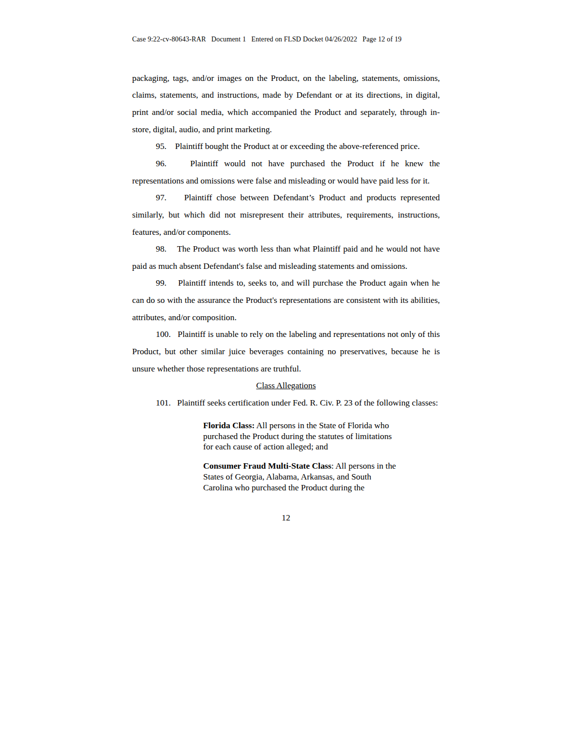Case 9:22-cv-80643-RAR Document 1 Entered on FLSD Docket 04/26/2022 Page 12 of 19
packaging, tags, and/or images on the Product, on the labeling, statements, omissions, claims, statements, and instructions, made by Defendant or at its directions, in digital, print and/or social media, which accompanied the Product and separately, through in-store, digital, audio, and print marketing.
95. Plaintiff bought the Product at or exceeding the above-referenced price.
96. Plaintiff would not have purchased the Product if he knew the representations and omissions were false and misleading or would have paid less for it.
97. Plaintiff chose between Defendant’s Product and products represented similarly, but which did not misrepresent their attributes, requirements, instructions, features, and/or components.
98. The Product was worth less than what Plaintiff paid and he would not have paid as much absent Defendant's false and misleading statements and omissions.
99. Plaintiff intends to, seeks to, and will purchase the Product again when he can do so with the assurance the Product's representations are consistent with its abilities, attributes, and/or composition.
100. Plaintiff is unable to rely on the labeling and representations not only of this Product, but other similar juice beverages containing no preservatives, because he is unsure whether those representations are truthful.
Class Allegations
101. Plaintiff seeks certification under Fed. R. Civ. P. 23 of the following classes:
Florida Class: All persons in the State of Florida who purchased the Product during the statutes of limitations for each cause of action alleged; and
Consumer Fraud Multi-State Class: All persons in the States of Georgia, Alabama, Arkansas, and South Carolina who purchased the Product during the
12